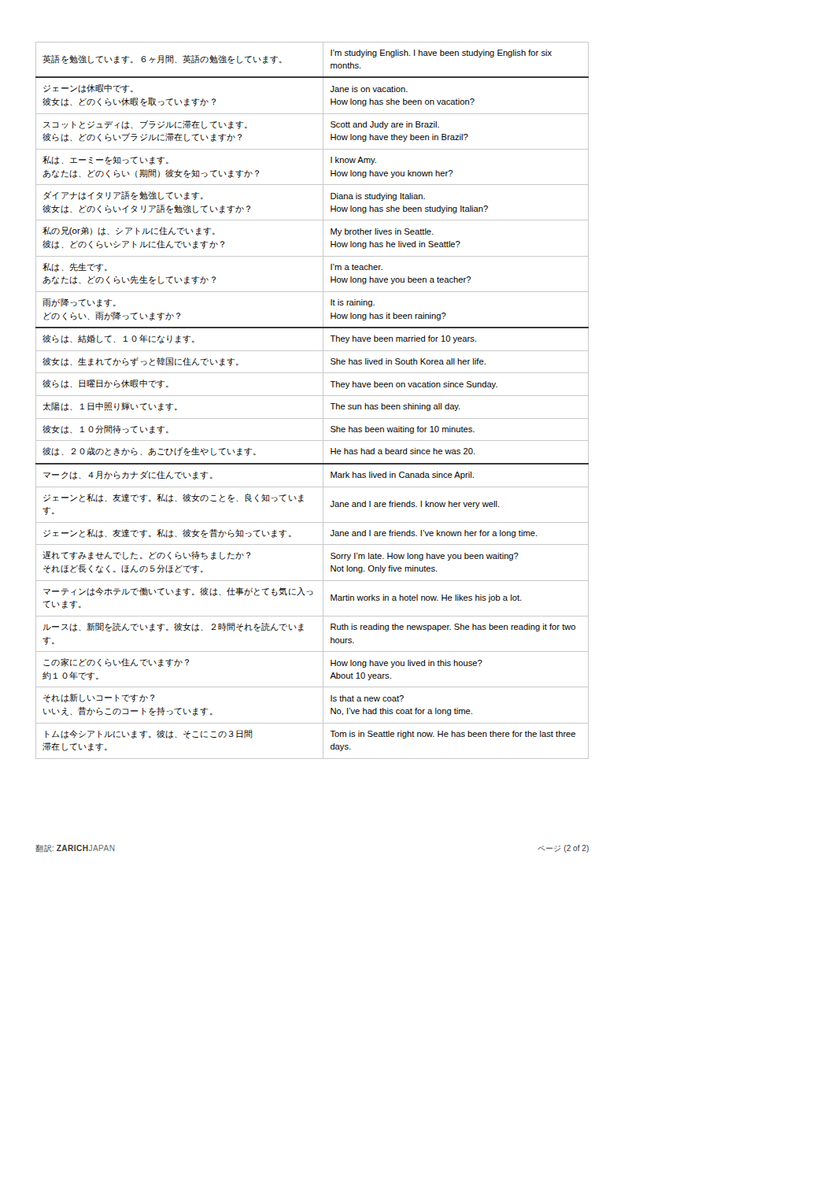| 英語を勉強しています。６ヶ月間、英語の勉強をしています。 | I’m studying English. I have been studying English for six months. |
| ジェーンは休暇中です。 彼女は、どのくらい休暇を取っていますか？ | Jane is on vacation. How long has she been on vacation? |
| スコットとジュディは、ブラジルに滞在しています。 彼らは、どのくらいブラジルに滞在していますか？ | Scott and Judy are in Brazil. How long have they been in Brazil? |
| 私は、エーミーを知っています。 あなたは、どのくらい（期間）彼女を知っていますか？ | I know Amy. How long have you known her? |
| ダイアナはイタリア語を勉強しています。 彼女は、どのくらいイタリア語を勉強していますか？ | Diana is studying Italian. How long has she been studying Italian? |
| 私の兄(or弟）は、シアトルに住んでいます。 彼は、どのくらいシアトルに住んでいますか？ | My brother lives in Seattle. How long has he lived in Seattle? |
| 私は、先生です。 あなたは、どのくらい先生をしていますか？ | I’m a teacher. How long have you been a teacher? |
| 雨が降っています。 どのくらい、雨が降っていますか？ | It is raining. How long has it been raining? |
| 彼らは、結婚して、１０年になります。 | They have been married for 10 years. |
| 彼女は、生まれてからずっと韓国に住んでいます。 | She has lived in South Korea all her life. |
| 彼らは、日曜日から休暇中です。 | They have been on vacation since Sunday. |
| 太陽は、１日中照り輝いています。 | The sun has been shining all day. |
| 彼女は、１０分間待っています。 | She has been waiting for 10 minutes. |
| 彼は、２０歳のときから、あごひげを生やしています。 | He has had a beard since he was 20. |
| マークは、４月からカナダに住んでいます。 | Mark has lived in Canada since April. |
| ジェーンと私は、友達です。私は、彼女のことを、良く知っています。 | Jane and I are friends. I know her very well. |
| ジェーンと私は、友達です。私は、彼女を昔から知っています。 | Jane and I are friends. I’ve known her for a long time. |
| 遅れてすみませんでした。どのくらい待ちましたか？ それほど長くなく。ほんの５分ほどです。 | Sorry I’m late. How long have you been waiting? Not long. Only five minutes. |
| マーティンは今ホテルで働いています。彼は、仕事がとても気に入っています。 | Martin works in a hotel now. He likes his job a lot. |
| ルースは、新聞を読んでいます。彼女は、２時間それを読んでいます。 | Ruth is reading the newspaper. She has been reading it for two hours. |
| この家にどのくらい住んでいますか？ 約１０年です。 | How long have you lived in this house? About 10 years. |
| それは新しいコートですか？ いいえ、昔からこのコートを持っています。 | Is that a new coat? No, I’ve had this coat for a long time. |
| トムは今シアトルにいます。彼は、そこにこの３日間 滞在しています。 | Tom is in Seattle right now. He has been there for the last three days. |
翻訳: ZARICHJAPAN
ページ (2 of 2)